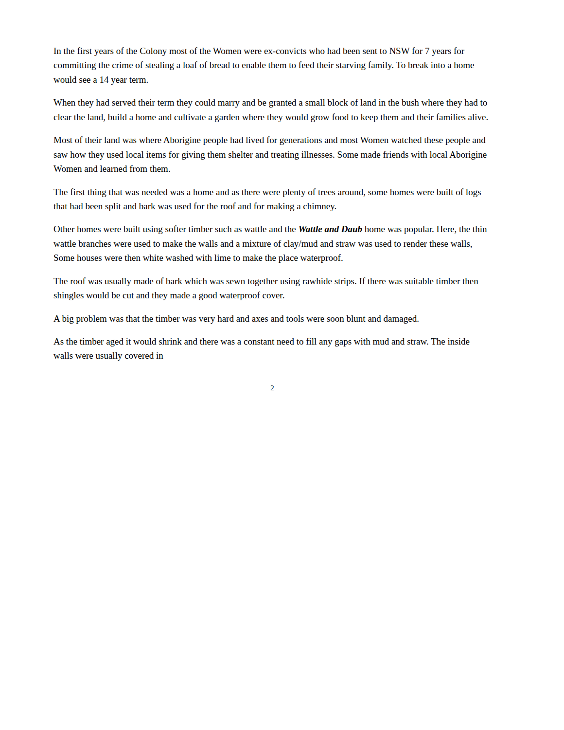In the first years of the Colony most of the Women were ex-convicts who had been sent to NSW for 7 years for committing the crime of stealing a loaf of bread to enable them to feed their starving family. To break into a home would see a 14 year term.
When they had served their term they could marry and be granted a small block of land in the bush where they had to clear the land, build a home and cultivate a garden where they would grow food to keep them and their families alive.
Most of their land was where Aborigine people had lived for generations and most Women watched these people and saw how they used local items for giving them shelter and treating illnesses. Some made friends with local Aborigine Women and learned from them.
The first thing that was needed was a home and as there were plenty of trees around, some homes were built of logs that had been split and bark was used for the roof and for making a chimney.
Other homes were built using softer timber such as wattle and the Wattle and Daub home was popular. Here, the thin wattle branches were used to make the walls and a mixture of clay/mud and straw was used to render these walls, Some houses were then white washed with lime to make the place waterproof.
The roof was usually made of bark which was sewn together using rawhide strips. If there was suitable timber then shingles would be cut and they made a good waterproof cover.
A big problem was that the timber was very hard and axes and tools were soon blunt and damaged.
As the timber aged it would shrink and there was a constant need to fill any gaps with mud and straw. The inside walls were usually covered in
2